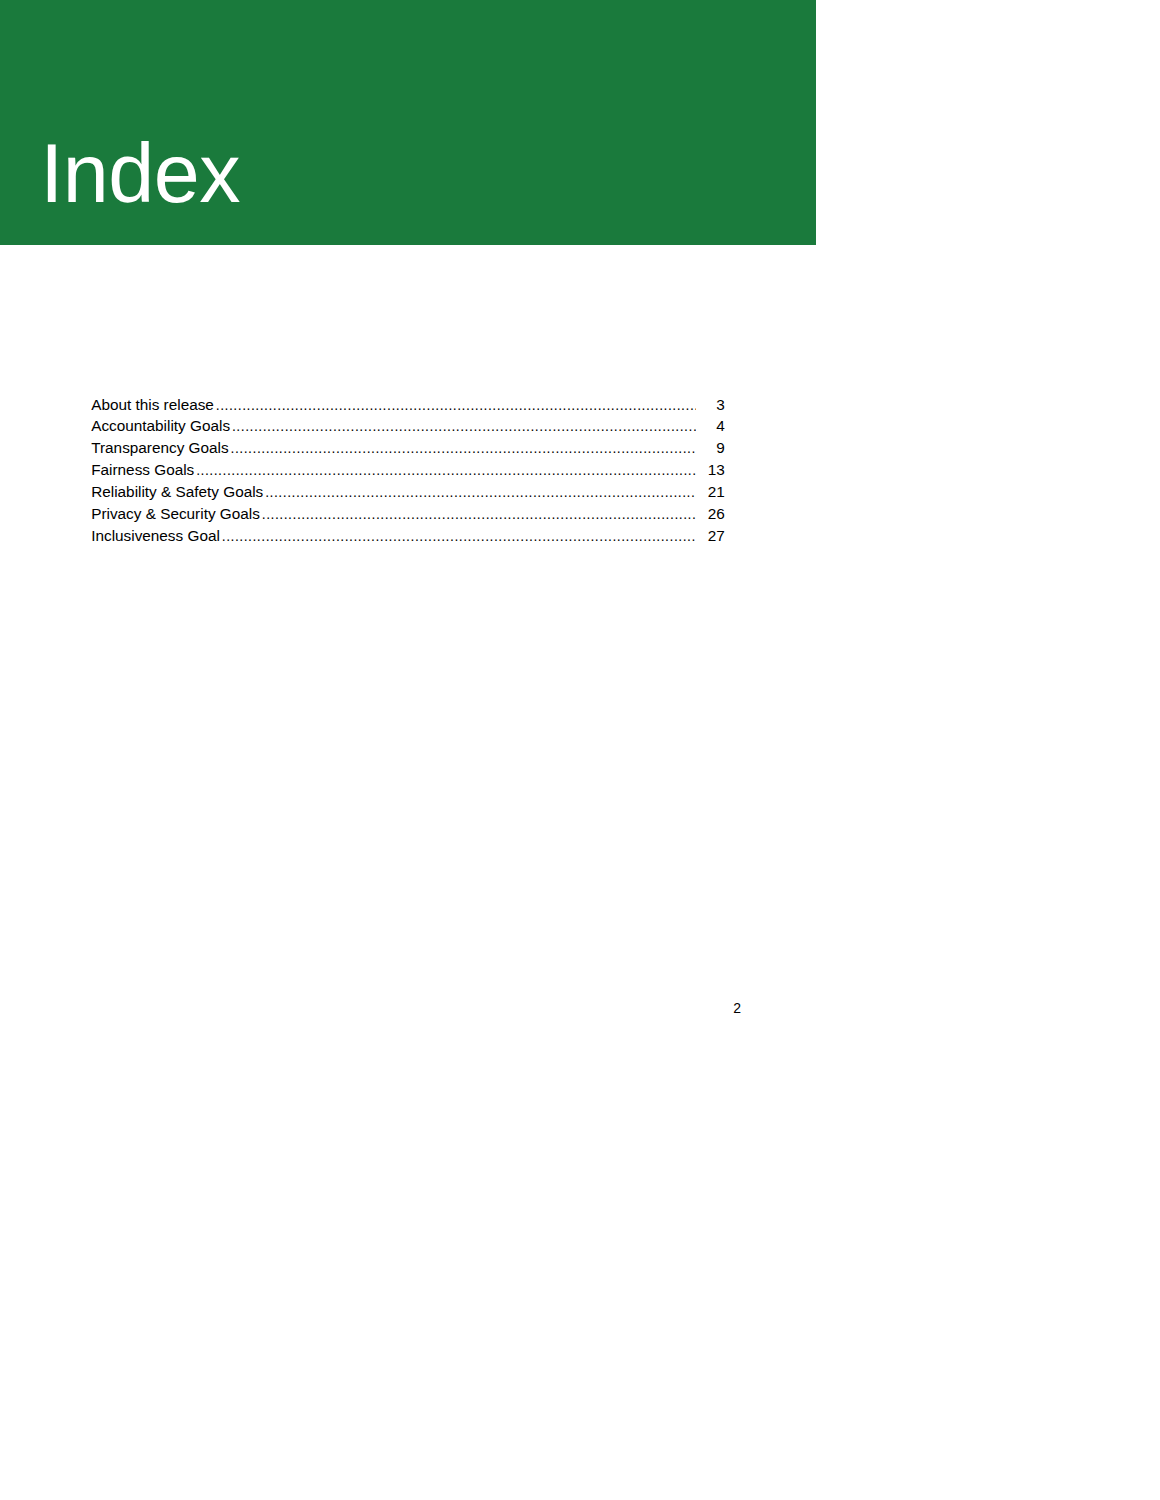Index
About this release .................................................................................................................................................................................................. 3
Accountability Goals .................................................................................................................................................................................................. 4
Transparency Goals .................................................................................................................................................................................................. 9
Fairness Goals .................................................................................................................................................................................................. 13
Reliability & Safety Goals .................................................................................................................................................................................................. 21
Privacy & Security Goals .................................................................................................................................................................................................. 26
Inclusiveness Goal .................................................................................................................................................................................................. 27
2